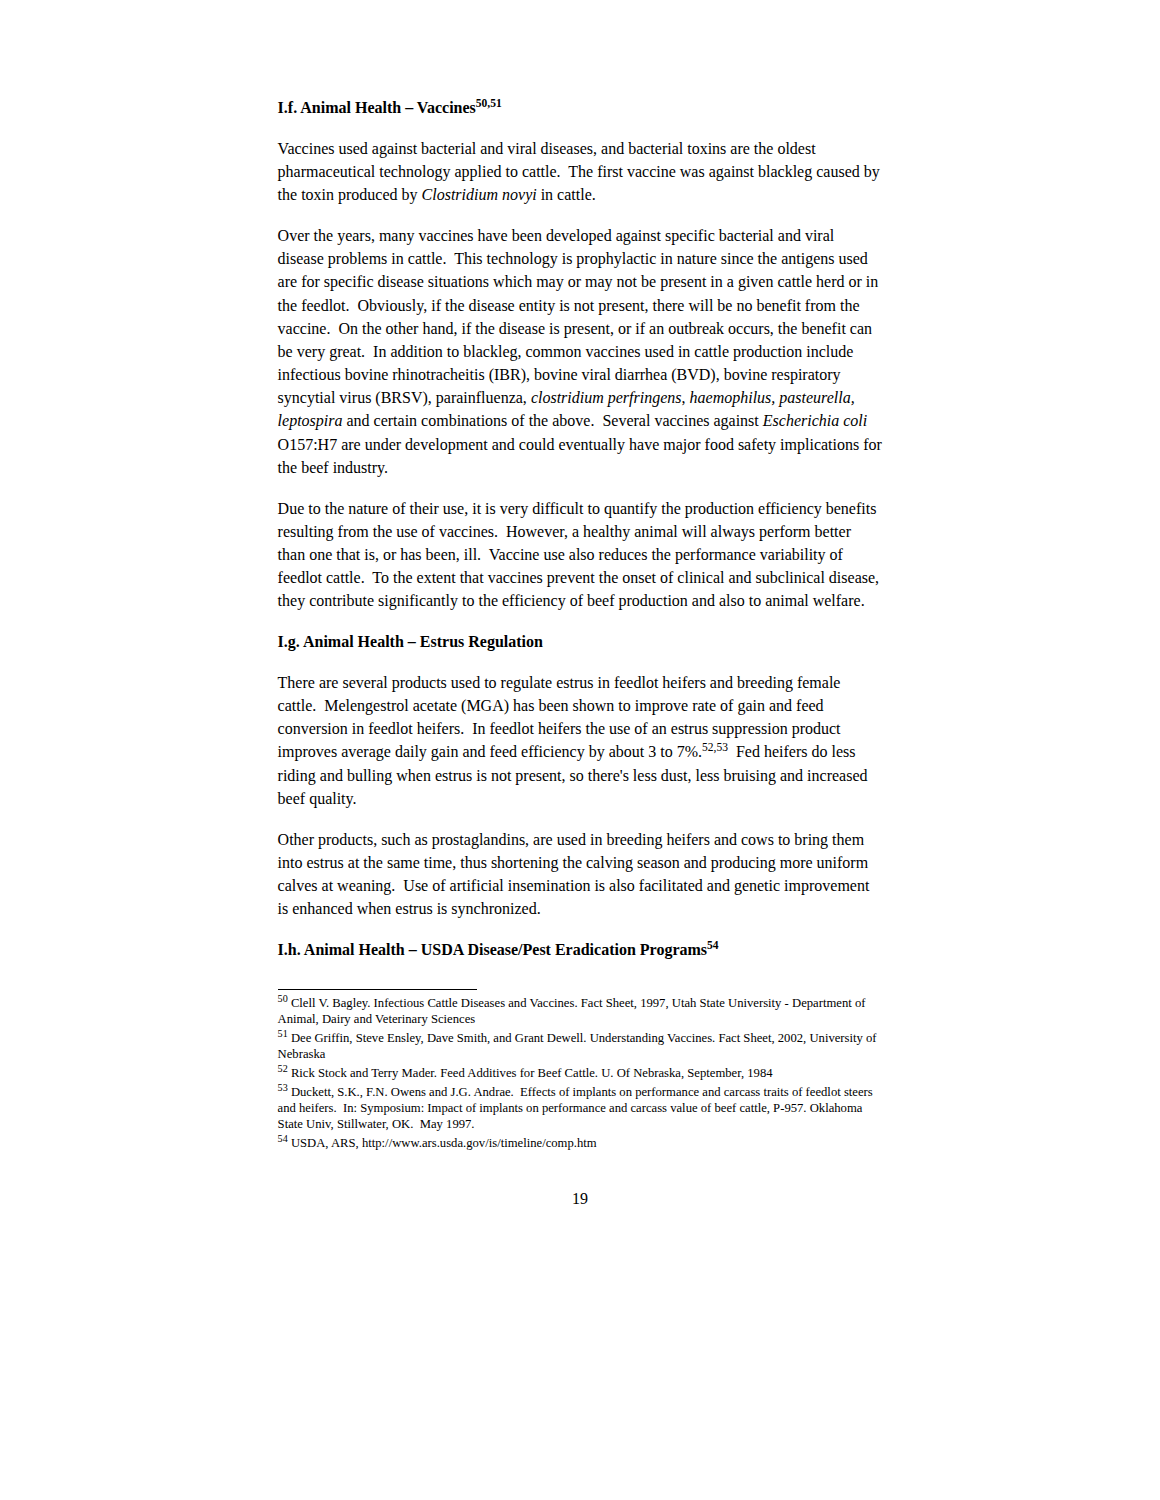I.f. Animal Health – Vaccines50,51
Vaccines used against bacterial and viral diseases, and bacterial toxins are the oldest pharmaceutical technology applied to cattle. The first vaccine was against blackleg caused by the toxin produced by Clostridium novyi in cattle.
Over the years, many vaccines have been developed against specific bacterial and viral disease problems in cattle. This technology is prophylactic in nature since the antigens used are for specific disease situations which may or may not be present in a given cattle herd or in the feedlot. Obviously, if the disease entity is not present, there will be no benefit from the vaccine. On the other hand, if the disease is present, or if an outbreak occurs, the benefit can be very great. In addition to blackleg, common vaccines used in cattle production include infectious bovine rhinotracheitis (IBR), bovine viral diarrhea (BVD), bovine respiratory syncytial virus (BRSV), parainfluenza, clostridium perfringens, haemophilus, pasteurella, leptospira and certain combinations of the above. Several vaccines against Escherichia coli O157:H7 are under development and could eventually have major food safety implications for the beef industry.
Due to the nature of their use, it is very difficult to quantify the production efficiency benefits resulting from the use of vaccines. However, a healthy animal will always perform better than one that is, or has been, ill. Vaccine use also reduces the performance variability of feedlot cattle. To the extent that vaccines prevent the onset of clinical and subclinical disease, they contribute significantly to the efficiency of beef production and also to animal welfare.
I.g. Animal Health – Estrus Regulation
There are several products used to regulate estrus in feedlot heifers and breeding female cattle. Melengestrol acetate (MGA) has been shown to improve rate of gain and feed conversion in feedlot heifers. In feedlot heifers the use of an estrus suppression product improves average daily gain and feed efficiency by about 3 to 7%.52,53 Fed heifers do less riding and bulling when estrus is not present, so there's less dust, less bruising and increased beef quality.
Other products, such as prostaglandins, are used in breeding heifers and cows to bring them into estrus at the same time, thus shortening the calving season and producing more uniform calves at weaning. Use of artificial insemination is also facilitated and genetic improvement is enhanced when estrus is synchronized.
I.h. Animal Health – USDA Disease/Pest Eradication Programs54
50 Clell V. Bagley. Infectious Cattle Diseases and Vaccines. Fact Sheet, 1997, Utah State University - Department of Animal, Dairy and Veterinary Sciences
51 Dee Griffin, Steve Ensley, Dave Smith, and Grant Dewell. Understanding Vaccines. Fact Sheet, 2002, University of Nebraska
52 Rick Stock and Terry Mader. Feed Additives for Beef Cattle. U. Of Nebraska, September, 1984
53 Duckett, S.K., F.N. Owens and J.G. Andrae. Effects of implants on performance and carcass traits of feedlot steers and heifers. In: Symposium: Impact of implants on performance and carcass value of beef cattle, P-957. Oklahoma State Univ, Stillwater, OK. May 1997.
54 USDA, ARS, http://www.ars.usda.gov/is/timeline/comp.htm
19